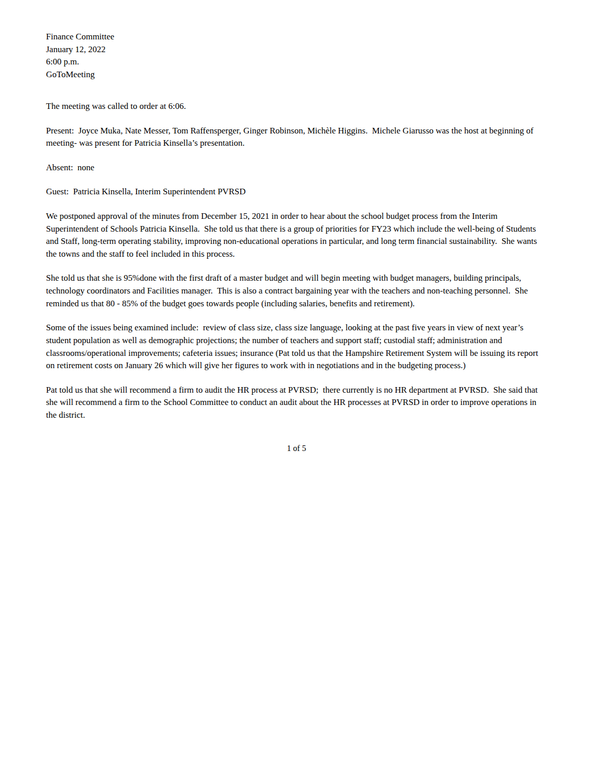Finance Committee
January 12, 2022
6:00 p.m.
GoToMeeting
The meeting was called to order at 6:06.
Present: Joyce Muka, Nate Messer, Tom Raffensperger, Ginger Robinson, Michèle Higgins. Michele Giarusso was the host at beginning of meeting- was present for Patricia Kinsella’s presentation.
Absent: none
Guest: Patricia Kinsella, Interim Superintendent PVRSD
We postponed approval of the minutes from December 15, 2021 in order to hear about the school budget process from the Interim Superintendent of Schools Patricia Kinsella. She told us that there is a group of priorities for FY23 which include the well-being of Students and Staff, long-term operating stability, improving non-educational operations in particular, and long term financial sustainability. She wants the towns and the staff to feel included in this process.
She told us that she is 95%done with the first draft of a master budget and will begin meeting with budget managers, building principals, technology coordinators and Facilities manager. This is also a contract bargaining year with the teachers and non-teaching personnel. She reminded us that 80 - 85% of the budget goes towards people (including salaries, benefits and retirement).
Some of the issues being examined include: review of class size, class size language, looking at the past five years in view of next year’s student population as well as demographic projections; the number of teachers and support staff; custodial staff; administration and classrooms/operational improvements; cafeteria issues; insurance (Pat told us that the Hampshire Retirement System will be issuing its report on retirement costs on January 26 which will give her figures to work with in negotiations and in the budgeting process.)
Pat told us that she will recommend a firm to audit the HR process at PVRSD; there currently is no HR department at PVRSD. She said that she will recommend a firm to the School Committee to conduct an audit about the HR processes at PVRSD in order to improve operations in the district.
1 of 5